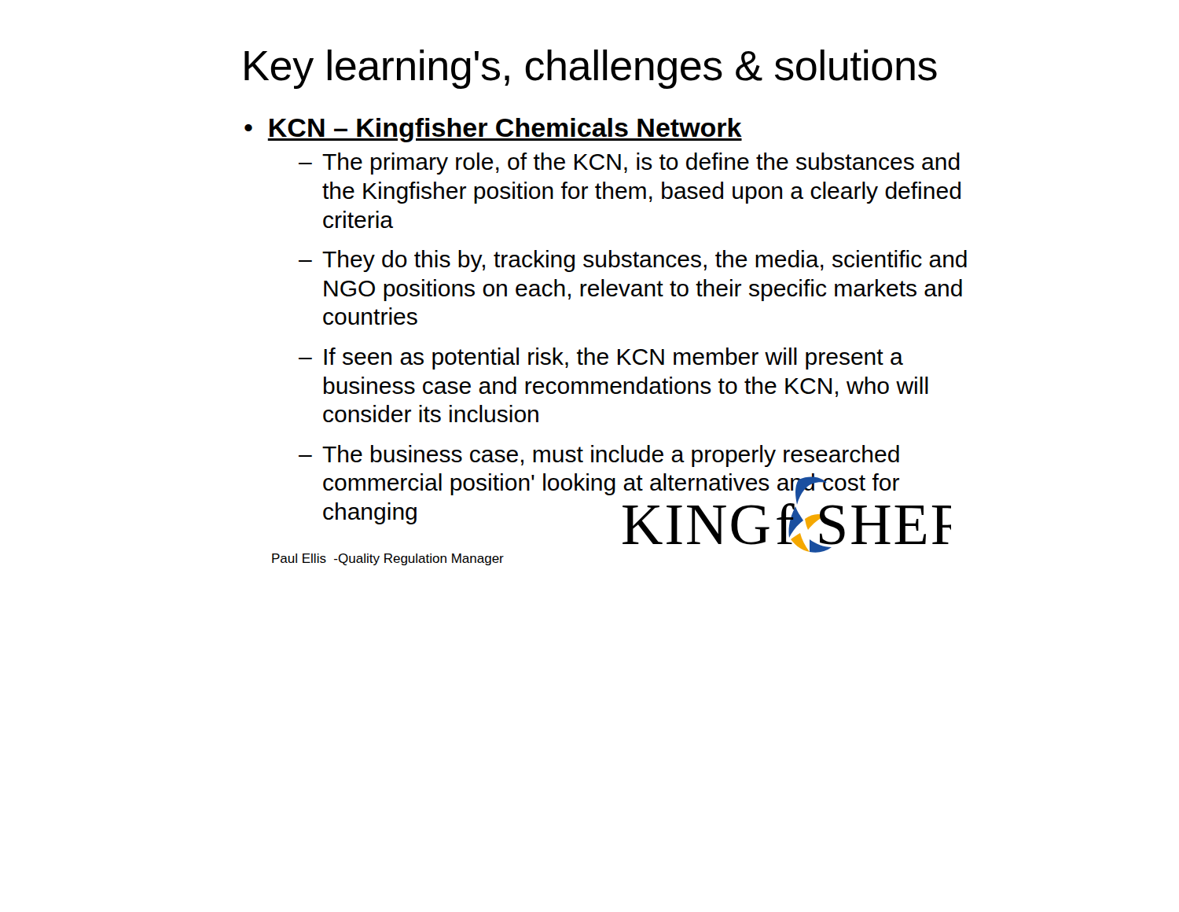Key learning's, challenges & solutions
• KCN – Kingfisher Chemicals Network
–The primary role, of the KCN, is to define the substances and the Kingfisher position for them, based upon a clearly defined criteria
–They do this by, tracking substances, the media, scientific and NGO positions on each, relevant to their specific markets and countries
–If seen as potential risk, the KCN member will present a business case and recommendations to the KCN, who will consider its inclusion
–The business case, must include a properly researched commercial position' looking at alternatives and cost for changing
Paul Ellis -Quality Regulation Manager
KING SHER f